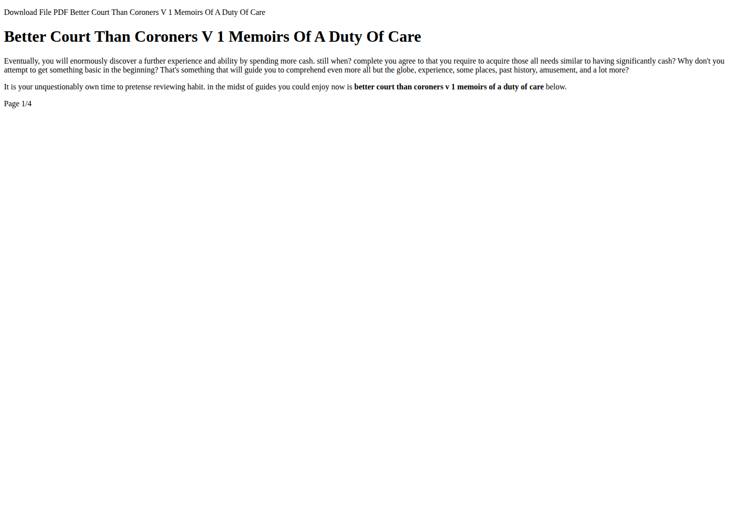Download File PDF Better Court Than Coroners V 1 Memoirs Of A Duty Of Care
Better Court Than Coroners V 1 Memoirs Of A Duty Of Care
Eventually, you will enormously discover a further experience and ability by spending more cash. still when? complete you agree to that you require to acquire those all needs similar to having significantly cash? Why don't you attempt to get something basic in the beginning? That's something that will guide you to comprehend even more all but the globe, experience, some places, past history, amusement, and a lot more?
It is your unquestionably own time to pretense reviewing habit. in the midst of guides you could enjoy now is better court than coroners v 1 memoirs of a duty of care below.
Page 1/4